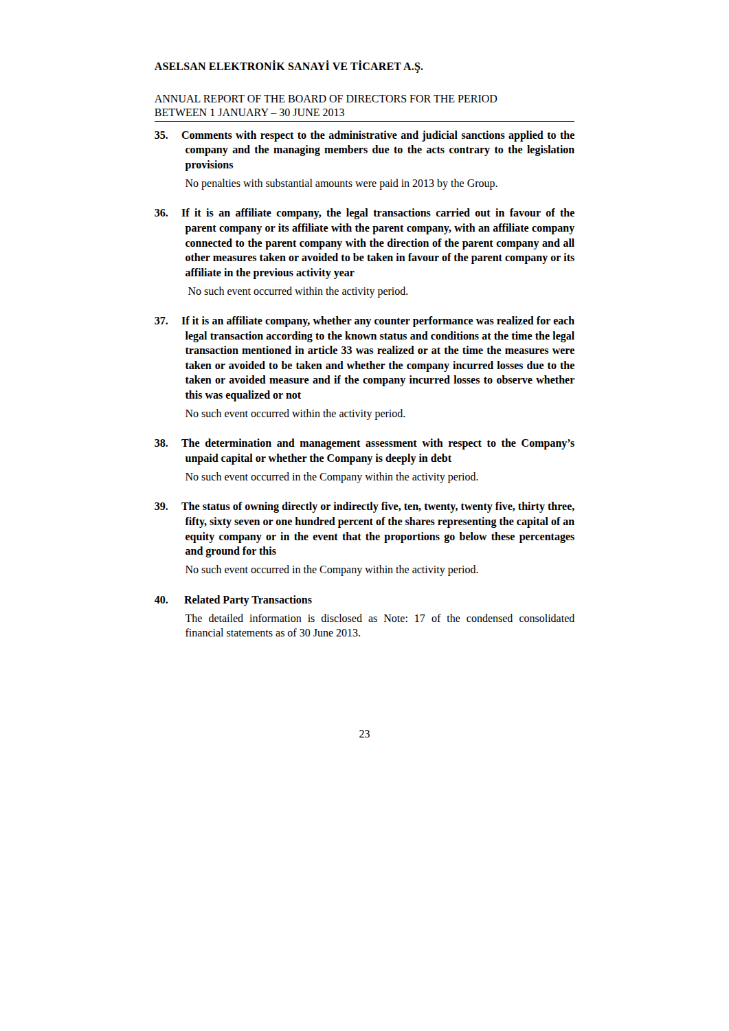ASELSAN ELEKTRONİK SANAYİ VE TİCARET A.Ş.
ANNUAL REPORT OF THE BOARD OF DIRECTORS FOR THE PERIOD BETWEEN 1 JANUARY – 30 JUNE 2013
Comments with respect to the administrative and judicial sanctions applied to the company and the managing members due to the acts contrary to the legislation provisions
No penalties with substantial amounts were paid in 2013 by the Group.
If it is an affiliate company, the legal transactions carried out in favour of the parent company or its affiliate with the parent company, with an affiliate company connected to the parent company with the direction of the parent company and all other measures taken or avoided to be taken in favour of the parent company or its affiliate in the previous activity year
No such event occurred within the activity period.
If it is an affiliate company, whether any counter performance was realized for each legal transaction according to the known status and conditions at the time the legal transaction mentioned in article 33 was realized or at the time the measures were taken or avoided to be taken and whether the company incurred losses due to the taken or avoided measure and if the company incurred losses to observe whether this was equalized or not
No such event occurred within the activity period.
The determination and management assessment with respect to the Company’s unpaid capital or whether the Company is deeply in debt
No such event occurred in the Company within the activity period.
The status of owning directly or indirectly five, ten, twenty, twenty five, thirty three, fifty, sixty seven or one hundred percent of the shares representing the capital of an equity company or in the event that the proportions go below these percentages and ground for this
No such event occurred in the Company within the activity period.
Related Party Transactions
The detailed information is disclosed as Note: 17 of the condensed consolidated financial statements as of 30 June 2013.
23